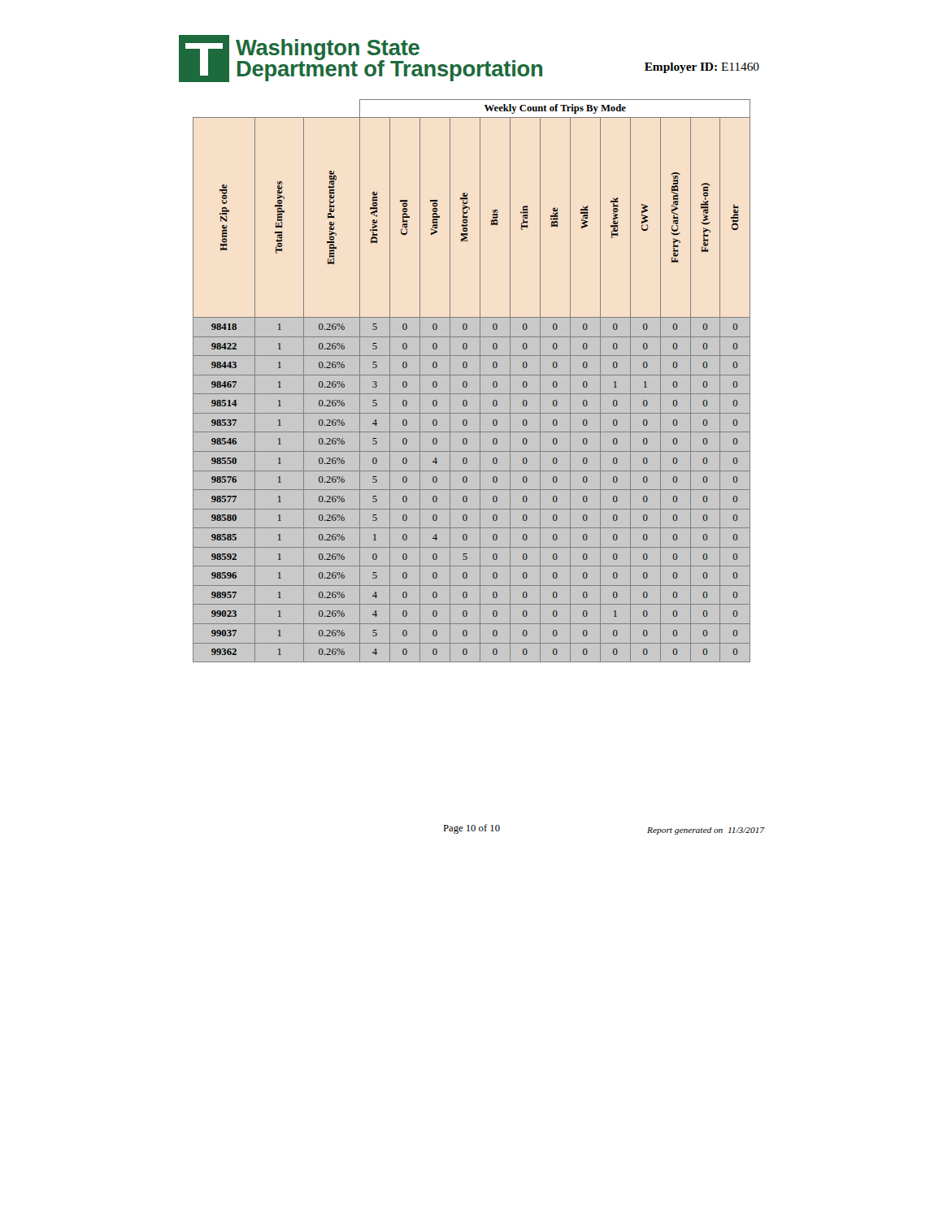Washington State Department of Transportation
Employer ID: E11460
| | Weekly Count of Trips By Mode |
| --- | --- |
| Home Zip code | Total Employees | Employee Percentage | Drive Alone | Carpool | Vanpool | Motorcycle | Bus | Train | Bike | Walk | Telework | CWW | Ferry (Car/Van/Bus) | Ferry (walk-on) | Other |
| 98418 | 1 | 0.26% | 5 | 0 | 0 | 0 | 0 | 0 | 0 | 0 | 0 | 0 | 0 | 0 | 0 |
| 98422 | 1 | 0.26% | 5 | 0 | 0 | 0 | 0 | 0 | 0 | 0 | 0 | 0 | 0 | 0 | 0 |
| 98443 | 1 | 0.26% | 5 | 0 | 0 | 0 | 0 | 0 | 0 | 0 | 0 | 0 | 0 | 0 | 0 |
| 98467 | 1 | 0.26% | 3 | 0 | 0 | 0 | 0 | 0 | 0 | 0 | 1 | 1 | 0 | 0 | 0 |
| 98514 | 1 | 0.26% | 5 | 0 | 0 | 0 | 0 | 0 | 0 | 0 | 0 | 0 | 0 | 0 | 0 |
| 98537 | 1 | 0.26% | 4 | 0 | 0 | 0 | 0 | 0 | 0 | 0 | 0 | 0 | 0 | 0 | 0 |
| 98546 | 1 | 0.26% | 5 | 0 | 0 | 0 | 0 | 0 | 0 | 0 | 0 | 0 | 0 | 0 | 0 |
| 98550 | 1 | 0.26% | 0 | 0 | 4 | 0 | 0 | 0 | 0 | 0 | 0 | 0 | 0 | 0 | 0 |
| 98576 | 1 | 0.26% | 5 | 0 | 0 | 0 | 0 | 0 | 0 | 0 | 0 | 0 | 0 | 0 | 0 |
| 98577 | 1 | 0.26% | 5 | 0 | 0 | 0 | 0 | 0 | 0 | 0 | 0 | 0 | 0 | 0 | 0 |
| 98580 | 1 | 0.26% | 5 | 0 | 0 | 0 | 0 | 0 | 0 | 0 | 0 | 0 | 0 | 0 | 0 |
| 98585 | 1 | 0.26% | 1 | 0 | 4 | 0 | 0 | 0 | 0 | 0 | 0 | 0 | 0 | 0 | 0 |
| 98592 | 1 | 0.26% | 0 | 0 | 0 | 5 | 0 | 0 | 0 | 0 | 0 | 0 | 0 | 0 | 0 |
| 98596 | 1 | 0.26% | 5 | 0 | 0 | 0 | 0 | 0 | 0 | 0 | 0 | 0 | 0 | 0 | 0 |
| 98957 | 1 | 0.26% | 4 | 0 | 0 | 0 | 0 | 0 | 0 | 0 | 0 | 0 | 0 | 0 | 0 |
| 99023 | 1 | 0.26% | 4 | 0 | 0 | 0 | 0 | 0 | 0 | 0 | 1 | 0 | 0 | 0 | 0 |
| 99037 | 1 | 0.26% | 5 | 0 | 0 | 0 | 0 | 0 | 0 | 0 | 0 | 0 | 0 | 0 | 0 |
| 99362 | 1 | 0.26% | 4 | 0 | 0 | 0 | 0 | 0 | 0 | 0 | 0 | 0 | 0 | 0 | 0 |
Page 10 of 10
Report generated on 11/3/2017